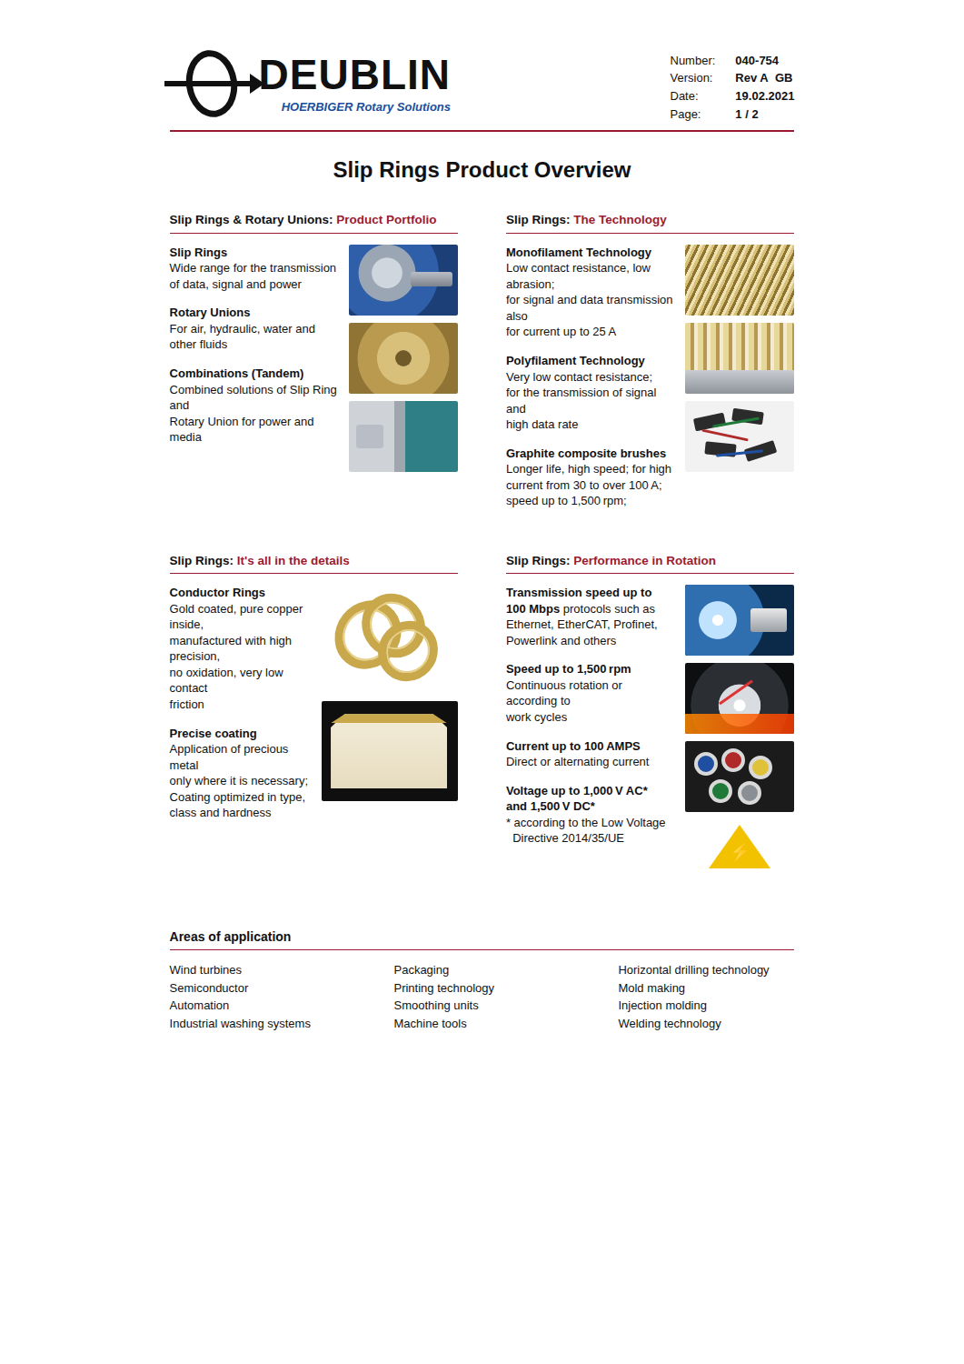DEUBLIN
HOERBIGER Rotary Solutions
| Number: | 040-754 |
| Version: | Rev A GB |
| Date: | 19.02.2021 |
| Page: | 1 / 2 |
Slip Rings Product Overview
Slip Rings & Rotary Unions: Product Portfolio
Slip Rings
Wide range for the transmission
of data, signal and power
Rotary Unions
For air, hydraulic, water and
other fluids
Combinations (Tandem)
Combined solutions of Slip Ring and
Rotary Union for power and media
Slip Rings: The Technology
Monofilament Technology
Low contact resistance, low abrasion;
for signal and data transmission also
for current up to 25 A
Polyfilament Technology
Very low contact resistance;
for the transmission of signal and
high data rate
Graphite composite brushes
Longer life, high speed; for high
current from 30 to over 100 A;
speed up to 1,500 rpm;
Slip Rings: It's all in the details
Conductor Rings
Gold coated, pure copper inside,
manufactured with high precision,
no oxidation, very low contact
friction
Precise coating
Application of precious metal
only where it is necessary;
Coating optimized in type,
class and hardness
Slip Rings: Performance in Rotation
Transmission speed up to
100 Mbps protocols such as
Ethernet, EtherCAT, Profinet,
Powerlink and others
Speed up to 1,500 rpm
Continuous rotation or according to
work cycles
Current up to 100 AMPS
Direct or alternating current
Voltage up to 1,000 V AC*
and 1,500 V DC*
* according to the Low Voltage
Directive 2014/35/UE
⚡
Areas of application
Wind turbines
Semiconductor
Automation
Industrial washing systems
Packaging
Printing technology
Smoothing units
Machine tools
Horizontal drilling technology
Mold making
Injection molding
Welding technology